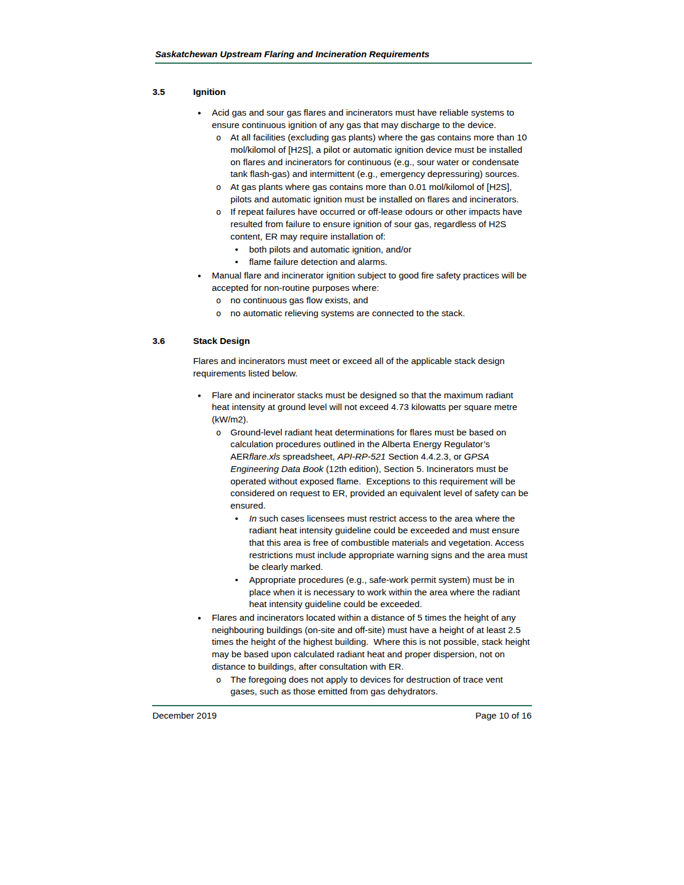Saskatchewan Upstream Flaring and Incineration Requirements
3.5 Ignition
Acid gas and sour gas flares and incinerators must have reliable systems to ensure continuous ignition of any gas that may discharge to the device.
At all facilities (excluding gas plants) where the gas contains more than 10 mol/kilomol of [H2S], a pilot or automatic ignition device must be installed on flares and incinerators for continuous (e.g., sour water or condensate tank flash-gas) and intermittent (e.g., emergency depressuring) sources.
At gas plants where gas contains more than 0.01 mol/kilomol of [H2S], pilots and automatic ignition must be installed on flares and incinerators.
If repeat failures have occurred or off-lease odours or other impacts have resulted from failure to ensure ignition of sour gas, regardless of H2S content, ER may require installation of:
both pilots and automatic ignition, and/or
flame failure detection and alarms.
Manual flare and incinerator ignition subject to good fire safety practices will be accepted for non-routine purposes where:
no continuous gas flow exists, and
no automatic relieving systems are connected to the stack.
3.6 Stack Design
Flares and incinerators must meet or exceed all of the applicable stack design requirements listed below.
Flare and incinerator stacks must be designed so that the maximum radiant heat intensity at ground level will not exceed 4.73 kilowatts per square metre (kW/m2).
Ground-level radiant heat determinations for flares must be based on calculation procedures outlined in the Alberta Energy Regulator’s AERflare.xls spreadsheet, API-RP-521 Section 4.4.2.3, or GPSA Engineering Data Book (12th edition), Section 5. Incinerators must be operated without exposed flame. Exceptions to this requirement will be considered on request to ER, provided an equivalent level of safety can be ensured.
In such cases licensees must restrict access to the area where the radiant heat intensity guideline could be exceeded and must ensure that this area is free of combustible materials and vegetation. Access restrictions must include appropriate warning signs and the area must be clearly marked.
Appropriate procedures (e.g., safe-work permit system) must be in place when it is necessary to work within the area where the radiant heat intensity guideline could be exceeded.
Flares and incinerators located within a distance of 5 times the height of any neighbouring buildings (on-site and off-site) must have a height of at least 2.5 times the height of the highest building. Where this is not possible, stack height may be based upon calculated radiant heat and proper dispersion, not on distance to buildings, after consultation with ER.
The foregoing does not apply to devices for destruction of trace vent gases, such as those emitted from gas dehydrators.
December 2019 Page 10 of 16